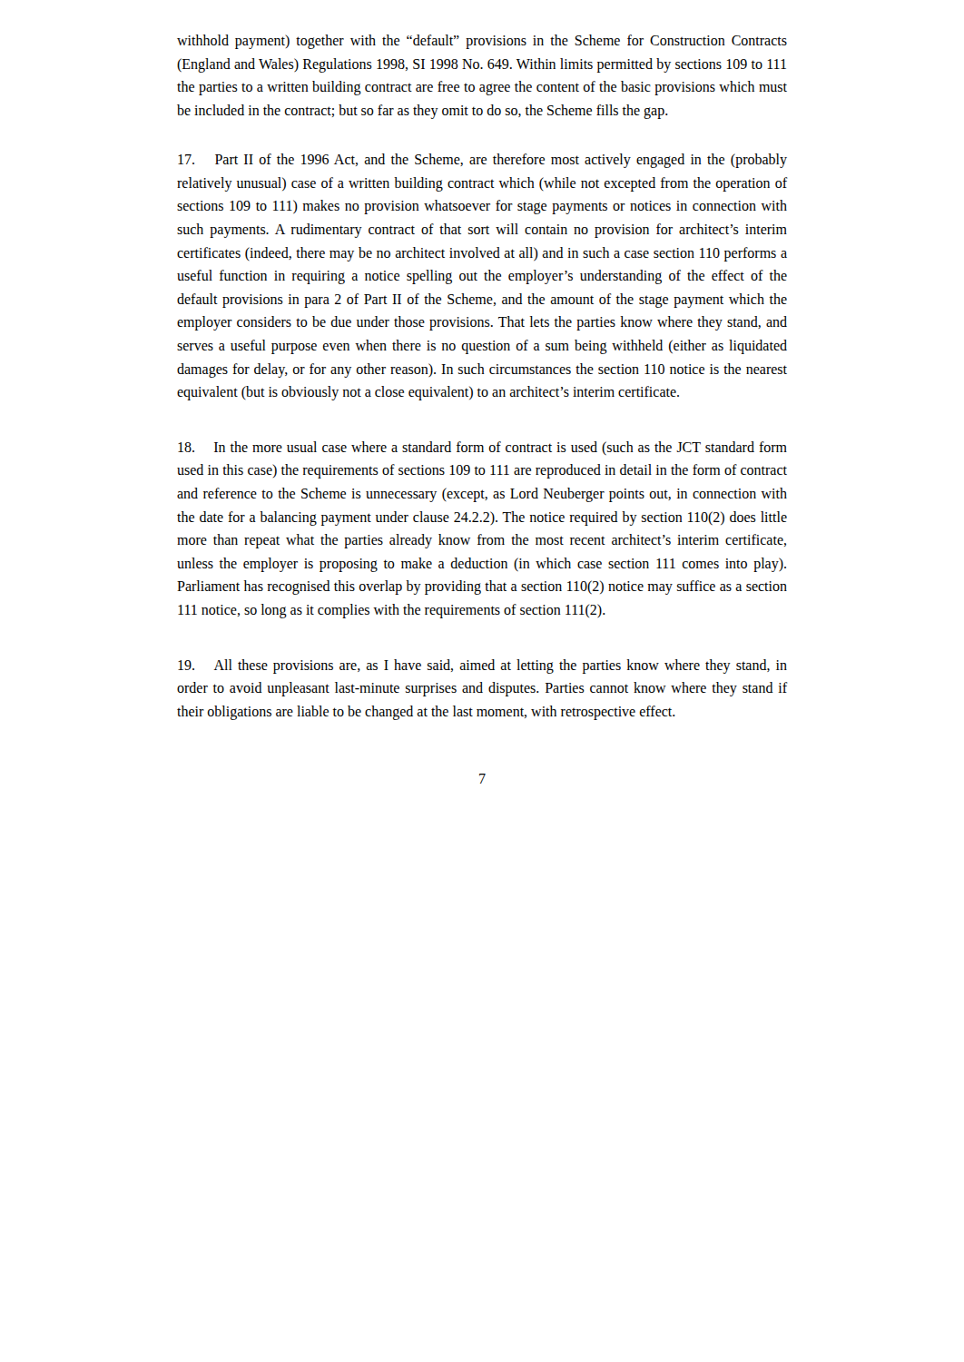withhold payment) together with the “default” provisions in the Scheme for Construction Contracts (England and Wales) Regulations 1998, SI 1998 No. 649. Within limits permitted by sections 109 to 111 the parties to a written building contract are free to agree the content of the basic provisions which must be included in the contract; but so far as they omit to do so, the Scheme fills the gap.
17. Part II of the 1996 Act, and the Scheme, are therefore most actively engaged in the (probably relatively unusual) case of a written building contract which (while not excepted from the operation of sections 109 to 111) makes no provision whatsoever for stage payments or notices in connection with such payments. A rudimentary contract of that sort will contain no provision for architect’s interim certificates (indeed, there may be no architect involved at all) and in such a case section 110 performs a useful function in requiring a notice spelling out the employer’s understanding of the effect of the default provisions in para 2 of Part II of the Scheme, and the amount of the stage payment which the employer considers to be due under those provisions. That lets the parties know where they stand, and serves a useful purpose even when there is no question of a sum being withheld (either as liquidated damages for delay, or for any other reason). In such circumstances the section 110 notice is the nearest equivalent (but is obviously not a close equivalent) to an architect’s interim certificate.
18. In the more usual case where a standard form of contract is used (such as the JCT standard form used in this case) the requirements of sections 109 to 111 are reproduced in detail in the form of contract and reference to the Scheme is unnecessary (except, as Lord Neuberger points out, in connection with the date for a balancing payment under clause 24.2.2). The notice required by section 110(2) does little more than repeat what the parties already know from the most recent architect’s interim certificate, unless the employer is proposing to make a deduction (in which case section 111 comes into play). Parliament has recognised this overlap by providing that a section 110(2) notice may suffice as a section 111 notice, so long as it complies with the requirements of section 111(2).
19. All these provisions are, as I have said, aimed at letting the parties know where they stand, in order to avoid unpleasant last-minute surprises and disputes. Parties cannot know where they stand if their obligations are liable to be changed at the last moment, with retrospective effect.
7